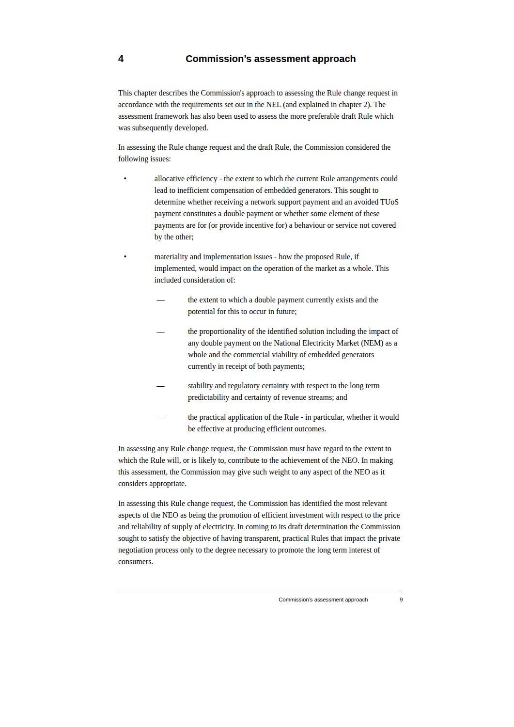4 Commission’s assessment approach
This chapter describes the Commission's approach to assessing the Rule change request in accordance with the requirements set out in the NEL (and explained in chapter 2). The assessment framework has also been used to assess the more preferable draft Rule which was subsequently developed.
In assessing the Rule change request and the draft Rule, the Commission considered the following issues:
allocative efficiency - the extent to which the current Rule arrangements could lead to inefficient compensation of embedded generators. This sought to determine whether receiving a network support payment and an avoided TUoS payment constitutes a double payment or whether some element of these payments are for (or provide incentive for) a behaviour or service not covered by the other;
materiality and implementation issues - how the proposed Rule, if implemented, would impact on the operation of the market as a whole. This included consideration of:
the extent to which a double payment currently exists and the potential for this to occur in future;
the proportionality of the identified solution including the impact of any double payment on the National Electricity Market (NEM) as a whole and the commercial viability of embedded generators currently in receipt of both payments;
stability and regulatory certainty with respect to the long term predictability and certainty of revenue streams; and
the practical application of the Rule - in particular, whether it would be effective at producing efficient outcomes.
In assessing any Rule change request, the Commission must have regard to the extent to which the Rule will, or is likely to, contribute to the achievement of the NEO. In making this assessment, the Commission may give such weight to any aspect of the NEO as it considers appropriate.
In assessing this Rule change request, the Commission has identified the most relevant aspects of the NEO as being the promotion of efficient investment with respect to the price and reliability of supply of electricity. In coming to its draft determination the Commission sought to satisfy the objective of having transparent, practical Rules that impact the private negotiation process only to the degree necessary to promote the long term interest of consumers.
Commission’s assessment approach 9